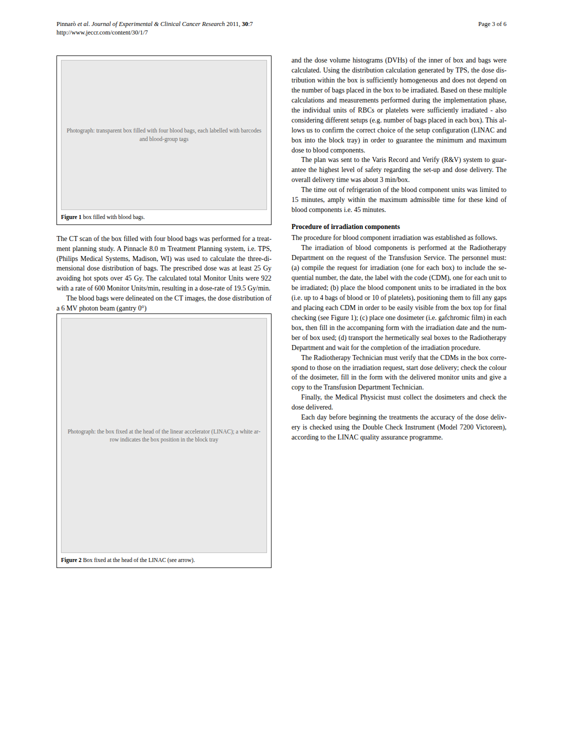Pinnarò et al. Journal of Experimental & Clinical Cancer Research 2011, 30:7
http://www.jeccr.com/content/30/1/7
Page 3 of 6
Photograph: transparent box filled with four blood bags, each labelled with barcodes and blood-group tags
Figure 1 box filled with blood bags.
The CT scan of the box filled with four blood bags was performed for a treatment planning study. A Pinnacle 8.0 m Treatment Planning system, i.e. TPS, (Philips Medical Systems, Madison, WI) was used to calculate the three-dimensional dose distribution of bags. The prescribed dose was at least 25 Gy avoiding hot spots over 45 Gy. The calculated total Monitor Units were 922 with a rate of 600 Monitor Units/min, resulting in a dose-rate of 19.5 Gy/min.
The blood bags were delineated on the CT images, the dose distribution of a 6 MV photon beam (gantry 0°)
Photograph: the box fixed at the head of the linear accelerator (LINAC); a white arrow indicates the box position in the block tray
Figure 2 Box fixed at the head of the LINAC (see arrow).
and the dose volume histograms (DVHs) of the inner of box and bags were calculated. Using the distribution calculation generated by TPS, the dose distribution within the box is sufficiently homogeneous and does not depend on the number of bags placed in the box to be irradiated. Based on these multiple calculations and measurements performed during the implementation phase, the individual units of RBCs or platelets were sufficiently irradiated - also considering different setups (e.g. number of bags placed in each box). This allows us to confirm the correct choice of the setup configuration (LINAC and box into the block tray) in order to guarantee the minimum and maximum dose to blood components.
The plan was sent to the Varis Record and Verify (R&V) system to guarantee the highest level of safety regarding the set-up and dose delivery. The overall delivery time was about 3 min/box.
The time out of refrigeration of the blood component units was limited to 15 minutes, amply within the maximum admissible time for these kind of blood components i.e. 45 minutes.
Procedure of irradiation components
The procedure for blood component irradiation was established as follows.
The irradiation of blood components is performed at the Radiotherapy Department on the request of the Transfusion Service. The personnel must: (a) compile the request for irradiation (one for each box) to include the sequential number, the date, the label with the code (CDM), one for each unit to be irradiated; (b) place the blood component units to be irradiated in the box (i.e. up to 4 bags of blood or 10 of platelets), positioning them to fill any gaps and placing each CDM in order to be easily visible from the box top for final checking (see Figure 1); (c) place one dosimeter (i.e. gafchromic film) in each box, then fill in the accompaning form with the irradiation date and the number of box used; (d) transport the hermetically seal boxes to the Radiotherapy Department and wait for the completion of the irradiation procedure.
The Radiotherapy Technician must verify that the CDMs in the box correspond to those on the irradiation request, start dose delivery; check the colour of the dosimeter, fill in the form with the delivered monitor units and give a copy to the Transfusion Department Technician.
Finally, the Medical Physicist must collect the dosimeters and check the dose delivered.
Each day before beginning the treatments the accuracy of the dose delivery is checked using the Double Check Instrument (Model 7200 Victoreen), according to the LINAC quality assurance programme.